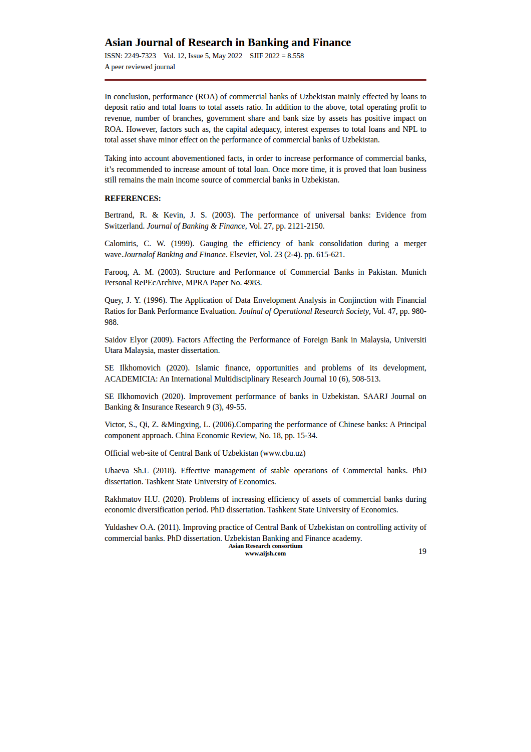Asian Journal of Research in Banking and Finance
ISSN: 2249-7323 Vol. 12, Issue 5, May 2022 SJIF 2022 = 8.558
A peer reviewed journal
In conclusion, performance (ROA) of commercial banks of Uzbekistan mainly effected by loans to deposit ratio and total loans to total assets ratio. In addition to the above, total operating profit to revenue, number of branches, government share and bank size by assets has positive impact on ROA. However, factors such as, the capital adequacy, interest expenses to total loans and NPL to total asset shave minor effect on the performance of commercial banks of Uzbekistan.
Taking into account abovementioned facts, in order to increase performance of commercial banks, it’s recommended to increase amount of total loan. Once more time, it is proved that loan business still remains the main income source of commercial banks in Uzbekistan.
REFERENCES:
Bertrand, R. & Kevin, J. S. (2003). The performance of universal banks: Evidence from Switzerland. Journal of Banking & Finance, Vol. 27, pp. 2121-2150.
Calomiris, C. W. (1999). Gauging the efficiency of bank consolidation during a merger wave.Journalof Banking and Finance. Elsevier, Vol. 23 (2-4). pp. 615-621.
Farooq, A. M. (2003). Structure and Performance of Commercial Banks in Pakistan. Munich Personal RePEcArchive, MPRA Paper No. 4983.
Quey, J. Y. (1996). The Application of Data Envelopment Analysis in Conjinction with Financial Ratios for Bank Performance Evaluation. Joulnal of Operational Research Society, Vol. 47, pp. 980-988.
Saidov Elyor (2009). Factors Affecting the Performance of Foreign Bank in Malaysia, Universiti Utara Malaysia, master dissertation.
SE Ilkhomovich (2020). Islamic finance, opportunities and problems of its development, ACADEMICIA: An International Multidisciplinary Research Journal 10 (6), 508-513.
SE Ilkhomovich (2020). Improvement performance of banks in Uzbekistan. SAARJ Journal on Banking & Insurance Research 9 (3), 49-55.
Victor, S., Qi, Z. &Mingxing, L. (2006).Comparing the performance of Chinese banks: A Principal component approach. China Economic Review, No. 18, pp. 15-34.
Official web-site of Central Bank of Uzbekistan (www.cbu.uz)
Ubaeva Sh.L (2018). Effective management of stable operations of Commercial banks. PhD dissertation. Tashkent State University of Economics.
Rakhmatov H.U. (2020). Problems of increasing efficiency of assets of commercial banks during economic diversification period. PhD dissertation. Tashkent State University of Economics.
Yuldashev O.A. (2011). Improving practice of Central Bank of Uzbekistan on controlling activity of commercial banks. PhD dissertation. Uzbekistan Banking and Finance academy.
Asian Research consortium
www.aijsh.com
19